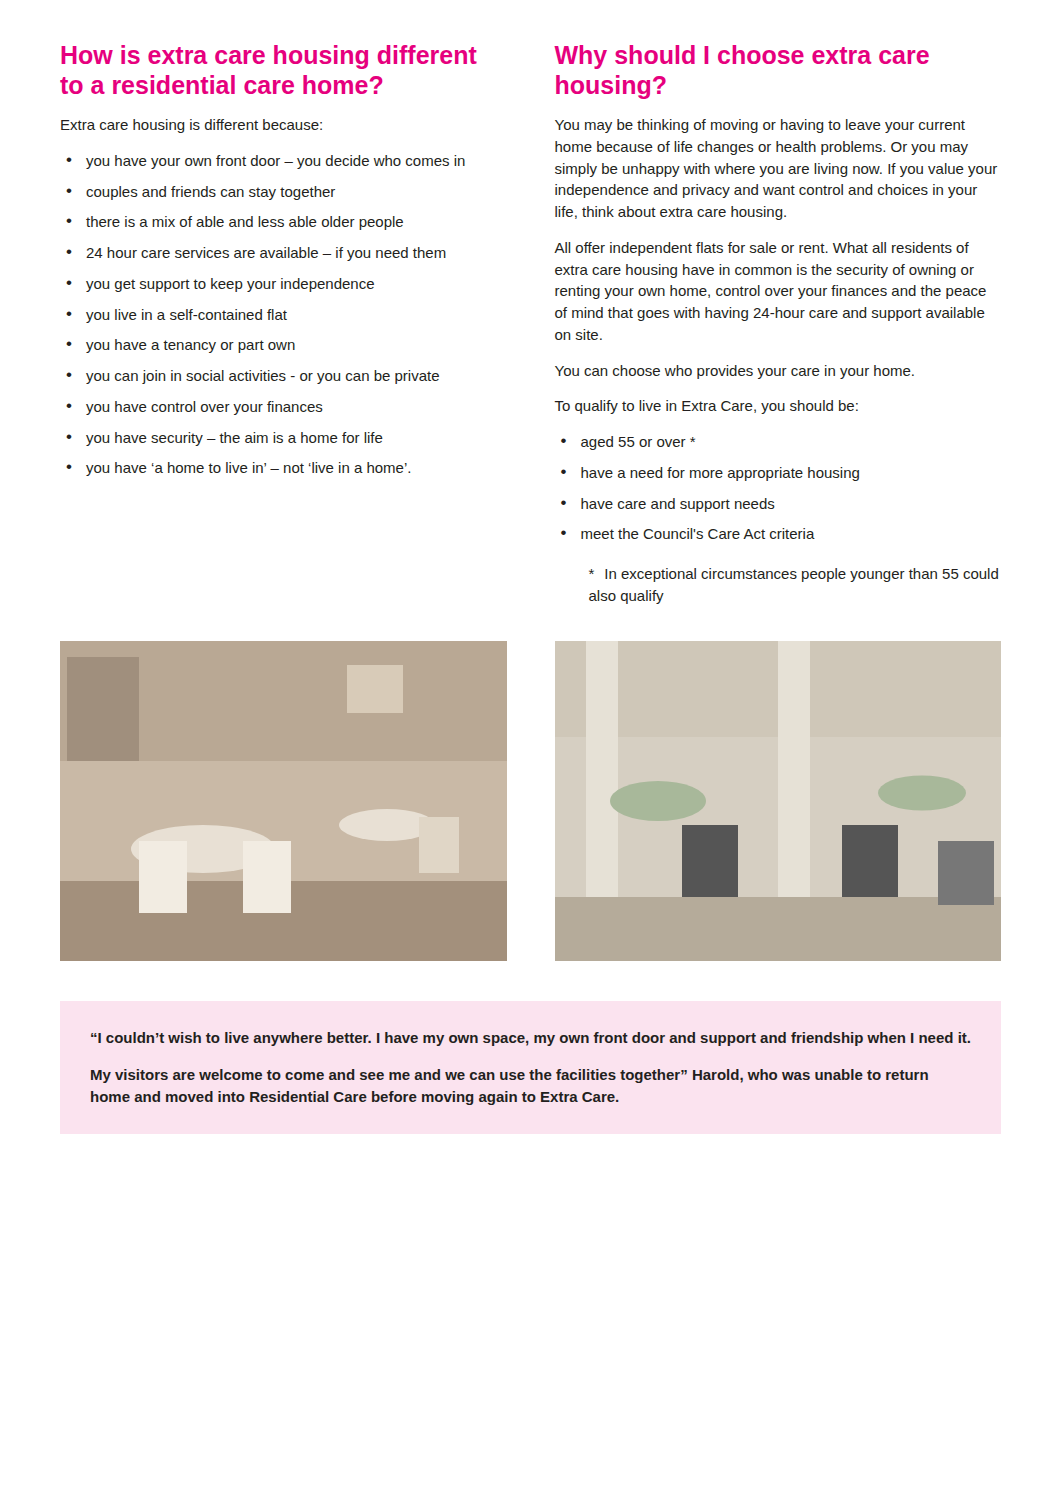How is extra care housing different to a residential care home?
Extra care housing is different because:
you have your own front door – you decide who comes in
couples and friends can stay together
there is a mix of able and less able older people
24 hour care services are available – if you need them
you get support to keep your independence
you live in a self-contained flat
you have a tenancy or part own
you can join in social activities - or you can be private
you have control over your finances
you have security – the aim is a home for life
you have ‘a home to live in’ – not ‘live in a home’.
Why should I choose extra care housing?
You may be thinking of moving or having to leave your current home because of life changes or health problems. Or you may simply be unhappy with where you are living now. If you value your independence and privacy and want control and choices in your life, think about extra care housing.
All offer independent flats for sale or rent. What all residents of extra care housing have in common is the security of owning or renting your own home, control over your finances and the peace of mind that goes with having 24-hour care and support available on site.
You can choose who provides your care in your home.
To qualify to live in Extra Care, you should be:
aged 55 or over *
have a need for more appropriate housing
have care and support needs
meet the Council's Care Act criteria
*In exceptional circumstances people younger than 55 could also qualify
“I couldn’t wish to live anywhere better. I have my own space, my own front door and support and friendship when I need it.
My visitors are welcome to come and see me and we can use the facilities together” Harold, who was unable to return home and moved into Residential Care before moving again to Extra Care.